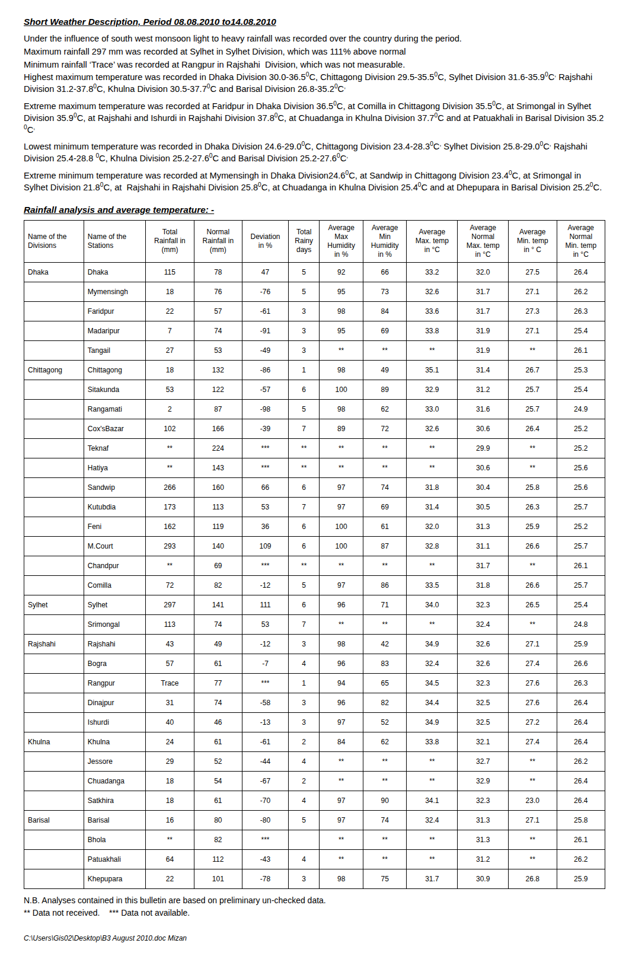Short Weather Description, Period 08.08.2010 to14.08.2010
Under the influence of south west monsoon light to heavy rainfall was recorded over the country during the period.
Maximum rainfall 297 mm was recorded at Sylhet in Sylhet Division, which was 111% above normal
Minimum rainfall ‘Trace’ was recorded at Rangpur in Rajshahi Division, which was not measurable.
Highest maximum temperature was recorded in Dhaka Division 30.0-36.50C, Chittagong Division 29.5-35.50C, Sylhet Division 31.6-35.90C, Rajshahi Division 31.2-37.80C, Khulna Division 30.5-37.70C and Barisal Division 26.8-35.20C,
Extreme maximum temperature was recorded at Faridpur in Dhaka Division 36.50C, at Comilla in Chittagong Division 35.50C, at Srimongal in Sylhet Division 35.90C, at Rajshahi and Ishurdi in Rajshahi Division 37.80C, at Chuadanga in Khulna Division 37.70C and at Patuakhali in Barisal Division 35.2 0C,
Lowest minimum temperature was recorded in Dhaka Division 24.6-29.00C, Chittagong Division 23.4-28.30C, Sylhet Division 25.8-29.00C, Rajshahi Division 25.4-28.8 0C, Khulna Division 25.2-27.60C and Barisal Division 25.2-27.60C,
Extreme minimum temperature was recorded at Mymensingh in Dhaka Division24.60C, at Sandwip in Chittagong Division 23.40C, at Srimongal in Sylhet Division 21.80C, at Rajshahi in Rajshahi Division 25.80C, at Chuadanga in Khulna Division 25.40C and at Dhepupara in Barisal Division 25.20C.
Rainfall analysis and average temperature: -
| Name of the Divisions | Name of the Stations | Total Rainfall in (mm) | Normal Rainfall in (mm) | Deviation in % | Total Rainy days | Average Max Humidity in % | Average Min Humidity in % | Average Max. temp in °C | Average Normal Max. temp in °C | Average Min. temp in ° C | Average Normal Min. temp in °C |
| --- | --- | --- | --- | --- | --- | --- | --- | --- | --- | --- | --- |
| Dhaka | Dhaka | 115 | 78 | 47 | 5 | 92 | 66 | 33.2 | 32.0 | 27.5 | 26.4 |
| | Mymensingh | 18 | 76 | -76 | 5 | 95 | 73 | 32.6 | 31.7 | 27.1 | 26.2 |
| | Faridpur | 22 | 57 | -61 | 3 | 98 | 84 | 33.6 | 31.7 | 27.3 | 26.3 |
| | Madaripur | 7 | 74 | -91 | 3 | 95 | 69 | 33.8 | 31.9 | 27.1 | 25.4 |
| | Tangail | 27 | 53 | -49 | 3 | ** | ** | ** | 31.9 | ** | 26.1 |
| Chittagong | Chittagong | 18 | 132 | -86 | 1 | 98 | 49 | 35.1 | 31.4 | 26.7 | 25.3 |
| | Sitakunda | 53 | 122 | -57 | 6 | 100 | 89 | 32.9 | 31.2 | 25.7 | 25.4 |
| | Rangamati | 2 | 87 | -98 | 5 | 98 | 62 | 33.0 | 31.6 | 25.7 | 24.9 |
| | Cox'sBazar | 102 | 166 | -39 | 7 | 89 | 72 | 32.6 | 30.6 | 26.4 | 25.2 |
| | Teknaf | ** | 224 | *** | ** | ** | ** | ** | 29.9 | ** | 25.2 |
| | Hatiya | ** | 143 | *** | ** | ** | ** | ** | 30.6 | ** | 25.6 |
| | Sandwip | 266 | 160 | 66 | 6 | 97 | 74 | 31.8 | 30.4 | 25.8 | 25.6 |
| | Kutubdia | 173 | 113 | 53 | 7 | 97 | 69 | 31.4 | 30.5 | 26.3 | 25.7 |
| | Feni | 162 | 119 | 36 | 6 | 100 | 61 | 32.0 | 31.3 | 25.9 | 25.2 |
| | M.Court | 293 | 140 | 109 | 6 | 100 | 87 | 32.8 | 31.1 | 26.6 | 25.7 |
| | Chandpur | ** | 69 | *** | ** | ** | ** | ** | 31.7 | ** | 26.1 |
| | Comilla | 72 | 82 | -12 | 5 | 97 | 86 | 33.5 | 31.8 | 26.6 | 25.7 |
| Sylhet | Sylhet | 297 | 141 | 111 | 6 | 96 | 71 | 34.0 | 32.3 | 26.5 | 25.4 |
| | Srimongal | 113 | 74 | 53 | 7 | ** | ** | ** | 32.4 | ** | 24.8 |
| Rajshahi | Rajshahi | 43 | 49 | -12 | 3 | 98 | 42 | 34.9 | 32.6 | 27.1 | 25.9 |
| | Bogra | 57 | 61 | -7 | 4 | 96 | 83 | 32.4 | 32.6 | 27.4 | 26.6 |
| | Rangpur | Trace | 77 | *** | 1 | 94 | 65 | 34.5 | 32.3 | 27.6 | 26.3 |
| | Dinajpur | 31 | 74 | -58 | 3 | 96 | 82 | 34.4 | 32.5 | 27.6 | 26.4 |
| | Ishurdi | 40 | 46 | -13 | 3 | 97 | 52 | 34.9 | 32.5 | 27.2 | 26.4 |
| Khulna | Khulna | 24 | 61 | -61 | 2 | 84 | 62 | 33.8 | 32.1 | 27.4 | 26.4 |
| | Jessore | 29 | 52 | -44 | 4 | ** | ** | ** | 32.7 | ** | 26.2 |
| | Chuadanga | 18 | 54 | -67 | 2 | ** | ** | ** | 32.9 | ** | 26.4 |
| | Satkhira | 18 | 61 | -70 | 4 | 97 | 90 | 34.1 | 32.3 | 23.0 | 26.4 |
| Barisal | Barisal | 16 | 80 | -80 | 5 | 97 | 74 | 32.4 | 31.3 | 27.1 | 25.8 |
| | Bhola | ** | 82 | *** | | ** | ** | ** | 31.3 | ** | 26.1 |
| | Patuakhali | 64 | 112 | -43 | 4 | ** | ** | ** | 31.2 | ** | 26.2 |
| | Khepupara | 22 | 101 | -78 | 3 | 98 | 75 | 31.7 | 30.9 | 26.8 | 25.9 |
N.B. Analyses contained in this bulletin are based on preliminary un-checked data.
** Data not received. *** Data not available.
C:\Users\Gis02\Desktop\B3 August 2010.doc Mizan